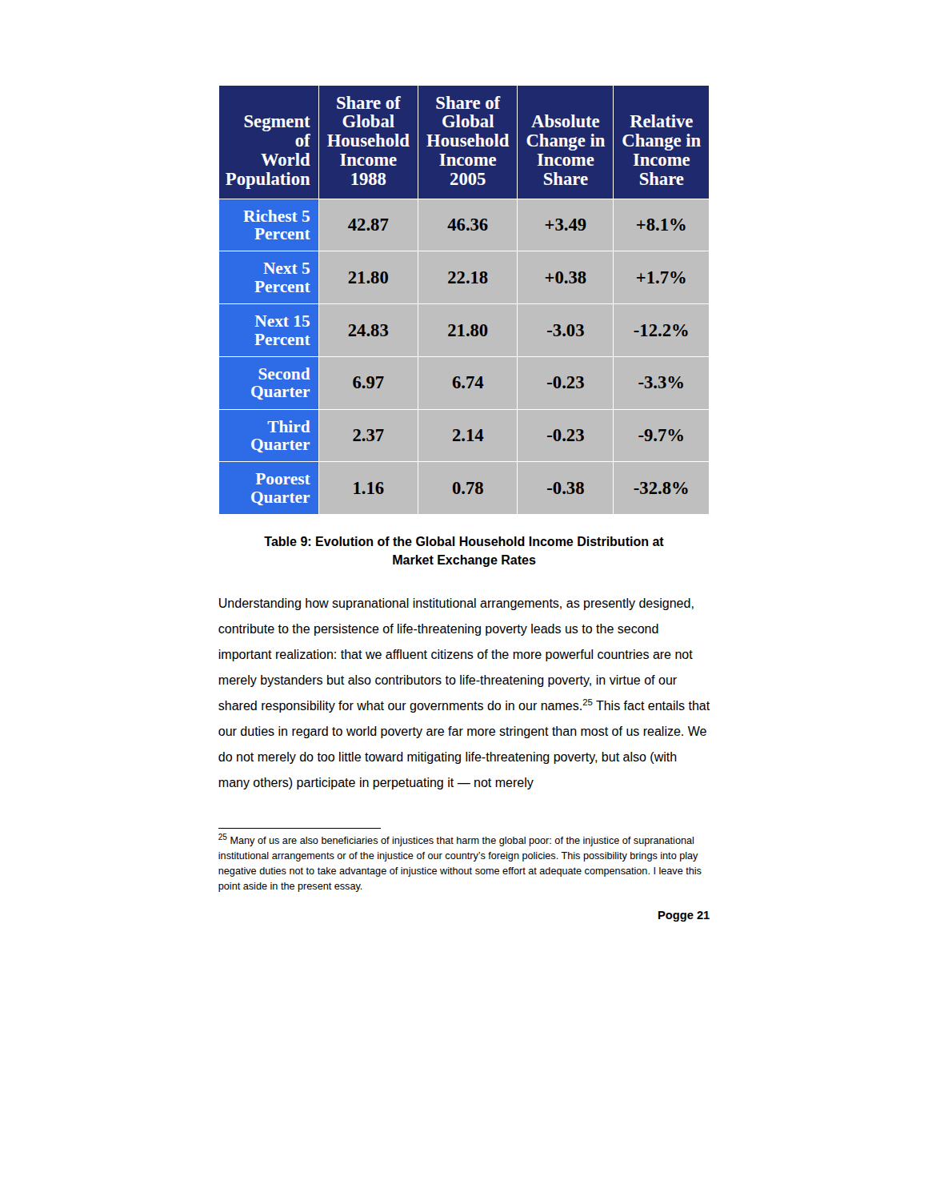| Segment of World Population | Share of Global Household Income 1988 | Share of Global Household Income 2005 | Absolute Change in Income Share | Relative Change in Income Share |
| --- | --- | --- | --- | --- |
| Richest 5 Percent | 42.87 | 46.36 | +3.49 | +8.1% |
| Next 5 Percent | 21.80 | 22.18 | +0.38 | +1.7% |
| Next 15 Percent | 24.83 | 21.80 | -3.03 | -12.2% |
| Second Quarter | 6.97 | 6.74 | -0.23 | -3.3% |
| Third Quarter | 2.37 | 2.14 | -0.23 | -9.7% |
| Poorest Quarter | 1.16 | 0.78 | -0.38 | -32.8% |
Table 9: Evolution of the Global Household Income Distribution at Market Exchange Rates
Understanding how supranational institutional arrangements, as presently designed, contribute to the persistence of life-threatening poverty leads us to the second important realization: that we affluent citizens of the more powerful countries are not merely bystanders but also contributors to life-threatening poverty, in virtue of our shared responsibility for what our governments do in our names.25 This fact entails that our duties in regard to world poverty are far more stringent than most of us realize. We do not merely do too little toward mitigating life-threatening poverty, but also (with many others) participate in perpetuating it — not merely
25 Many of us are also beneficiaries of injustices that harm the global poor: of the injustice of supranational institutional arrangements or of the injustice of our country’s foreign policies. This possibility brings into play negative duties not to take advantage of injustice without some effort at adequate compensation. I leave this point aside in the present essay.
Pogge 21